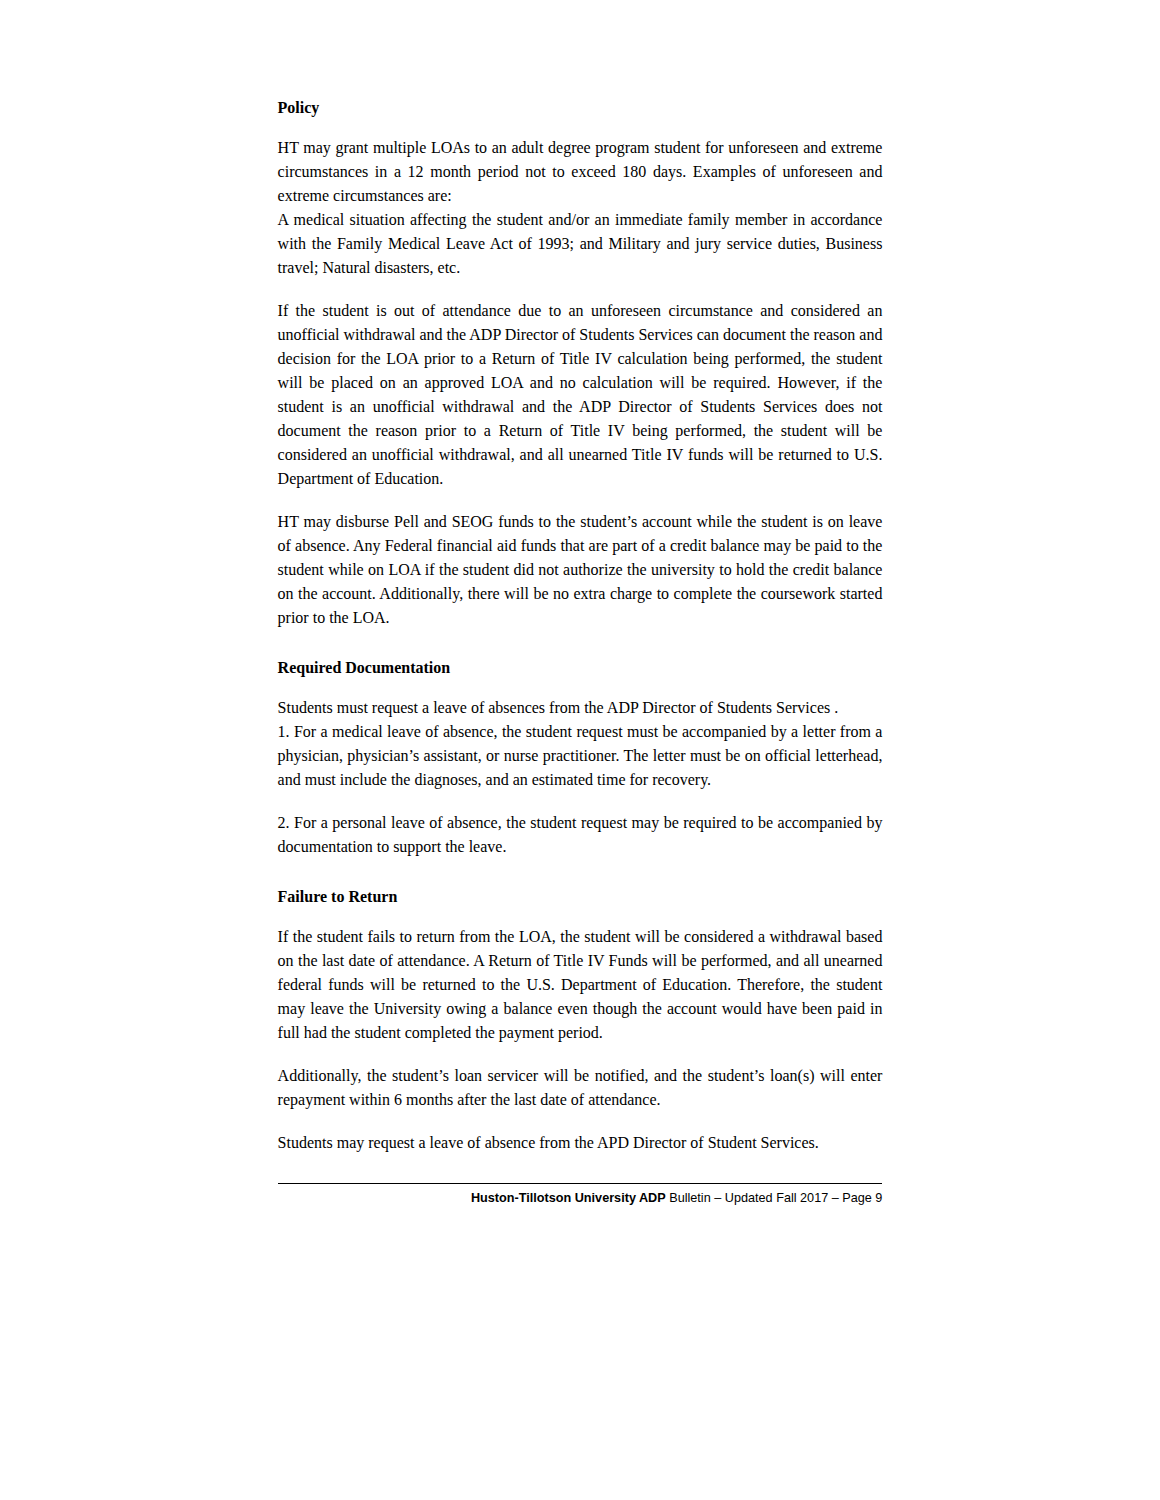Policy
HT may grant multiple LOAs to an adult degree program student for unforeseen and extreme circumstances in a 12 month period not to exceed 180 days. Examples of unforeseen and extreme circumstances are:
A medical situation affecting the student and/or an immediate family member in accordance with the Family Medical Leave Act of 1993; and Military and jury service duties, Business travel; Natural disasters, etc.
If the student is out of attendance due to an unforeseen circumstance and considered an unofficial withdrawal and the ADP Director of Students Services can document the reason and decision for the LOA prior to a Return of Title IV calculation being performed, the student will be placed on an approved LOA and no calculation will be required. However, if the student is an unofficial withdrawal and the ADP Director of Students Services does not document the reason prior to a Return of Title IV being performed, the student will be considered an unofficial withdrawal, and all unearned Title IV funds will be returned to U.S. Department of Education.
HT may disburse Pell and SEOG funds to the student’s account while the student is on leave of absence. Any Federal financial aid funds that are part of a credit balance may be paid to the student while on LOA if the student did not authorize the university to hold the credit balance on the account. Additionally, there will be no extra charge to complete the coursework started prior to the LOA.
Required Documentation
Students must request a leave of absences from the ADP Director of Students Services .
1. For a medical leave of absence, the student request must be accompanied by a letter from a physician, physician’s assistant, or nurse practitioner. The letter must be on official letterhead, and must include the diagnoses, and an estimated time for recovery.
2. For a personal leave of absence, the student request may be required to be accompanied by documentation to support the leave.
Failure to Return
If the student fails to return from the LOA, the student will be considered a withdrawal based on the last date of attendance. A Return of Title IV Funds will be performed, and all unearned federal funds will be returned to the U.S. Department of Education. Therefore, the student may leave the University owing a balance even though the account would have been paid in full had the student completed the payment period.
Additionally, the student’s loan servicer will be notified, and the student’s loan(s) will enter repayment within 6 months after the last date of attendance.
Students may request a leave of absence from the APD Director of Student Services.
Huston-Tillotson University ADP Bulletin – Updated Fall 2017 – Page 9